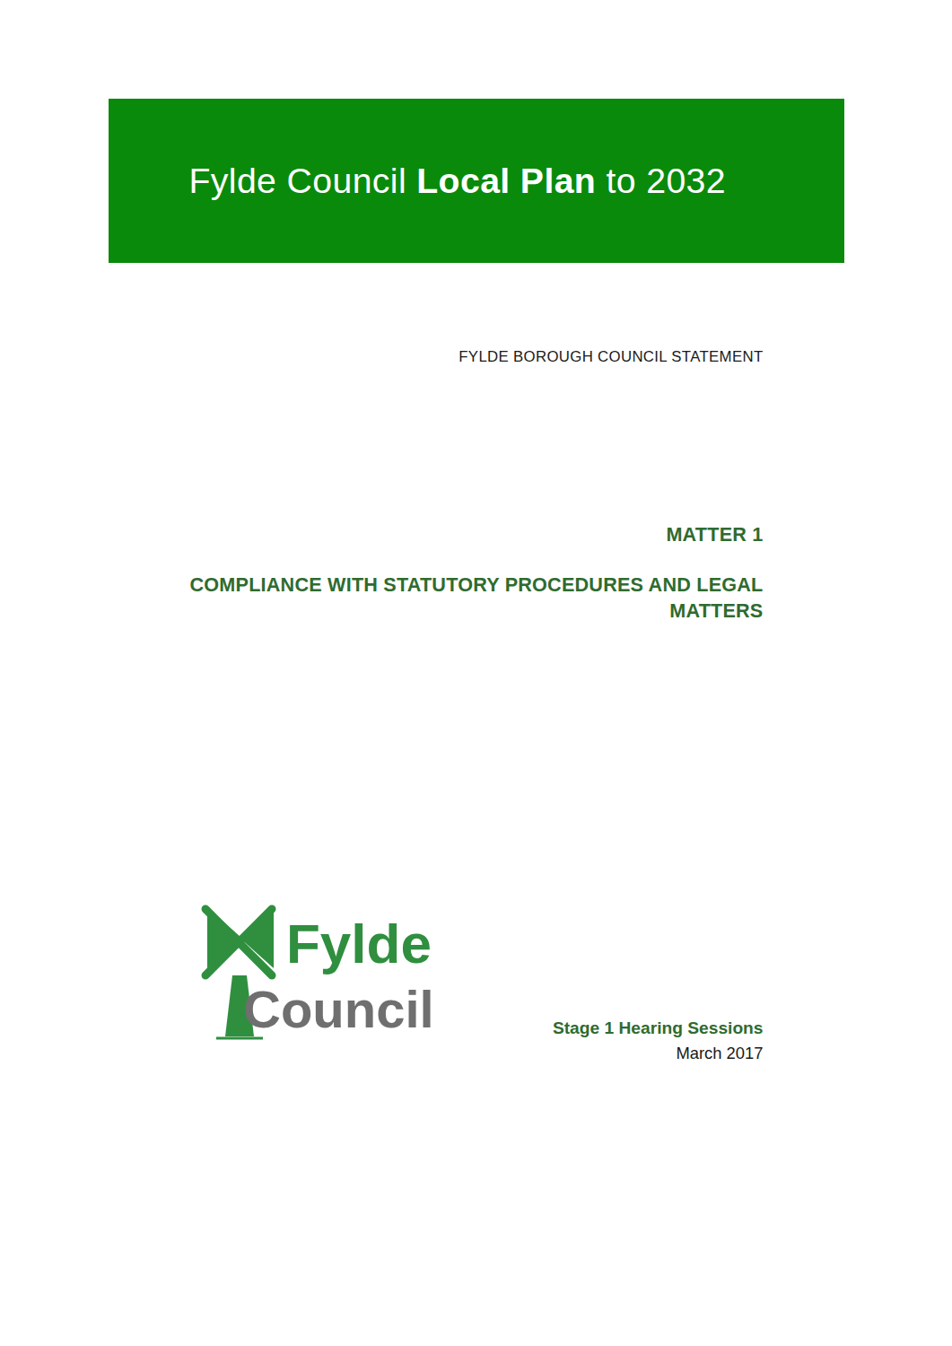Fylde Council Local Plan to 2032
FYLDE BOROUGH COUNCIL STATEMENT
MATTER 1
COMPLIANCE WITH STATUTORY PROCEDURES AND LEGAL MATTERS
Fylde Council Fylde Council
Stage 1 Hearing Sessions
March 2017